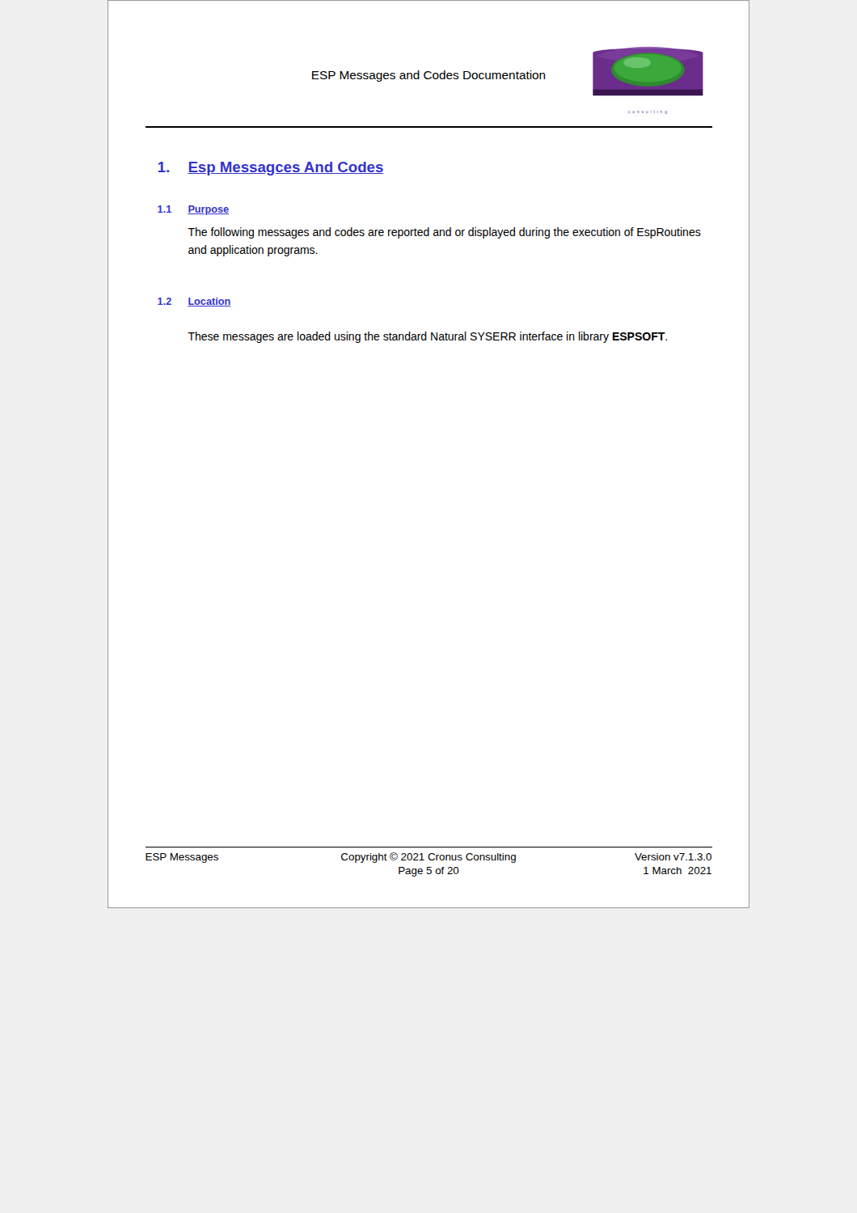ESP Messages and Codes Documentation
C r o n u s c o n s u l t i n g
1. Esp Messagces And Codes
1.1 Purpose
The following messages and codes are reported and or displayed during the execution of EspRoutines and application programs.
1.2 Location
These messages are loaded using the standard Natural SYSERR interface in library ESPSOFT.
| ESP Messages | Copyright © 2021 Cronus Consulting | Version v7.1.3.0 |
| | Page 5 of 20 | 1 March 2021 |